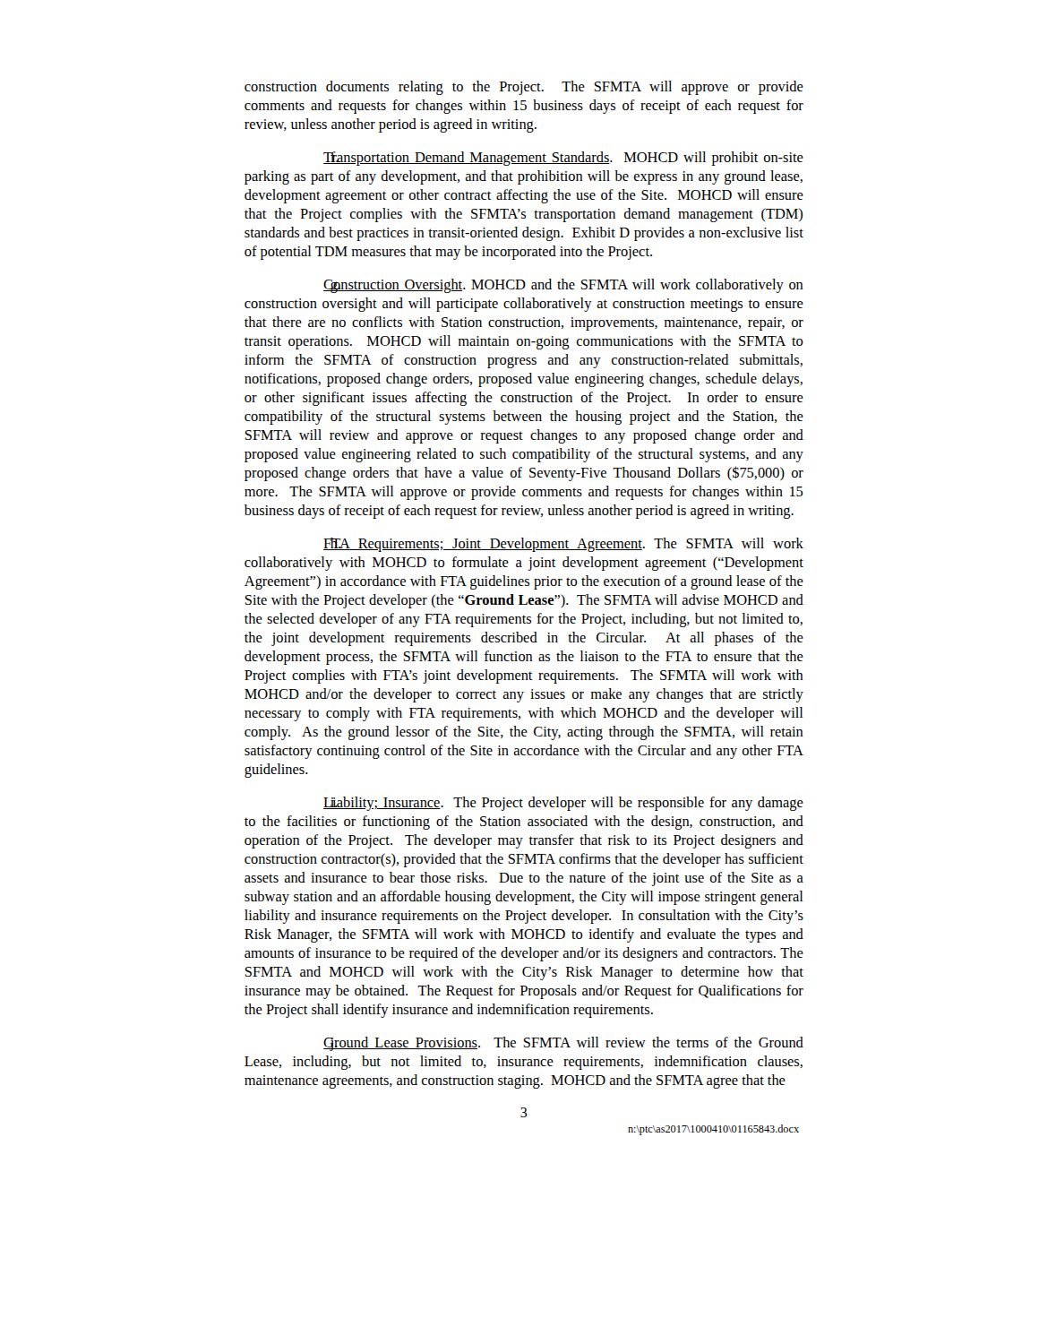construction documents relating to the Project. The SFMTA will approve or provide comments and requests for changes within 15 business days of receipt of each request for review, unless another period is agreed in writing.
f. Transportation Demand Management Standards. MOHCD will prohibit on-site parking as part of any development, and that prohibition will be express in any ground lease, development agreement or other contract affecting the use of the Site. MOHCD will ensure that the Project complies with the SFMTA’s transportation demand management (TDM) standards and best practices in transit-oriented design. Exhibit D provides a non-exclusive list of potential TDM measures that may be incorporated into the Project.
g. Construction Oversight. MOHCD and the SFMTA will work collaboratively on construction oversight and will participate collaboratively at construction meetings to ensure that there are no conflicts with Station construction, improvements, maintenance, repair, or transit operations. MOHCD will maintain on-going communications with the SFMTA to inform the SFMTA of construction progress and any construction-related submittals, notifications, proposed change orders, proposed value engineering changes, schedule delays, or other significant issues affecting the construction of the Project. In order to ensure compatibility of the structural systems between the housing project and the Station, the SFMTA will review and approve or request changes to any proposed change order and proposed value engineering related to such compatibility of the structural systems, and any proposed change orders that have a value of Seventy-Five Thousand Dollars ($75,000) or more. The SFMTA will approve or provide comments and requests for changes within 15 business days of receipt of each request for review, unless another period is agreed in writing.
h. FTA Requirements; Joint Development Agreement. The SFMTA will work collaboratively with MOHCD to formulate a joint development agreement (“Development Agreement”) in accordance with FTA guidelines prior to the execution of a ground lease of the Site with the Project developer (the “Ground Lease”). The SFMTA will advise MOHCD and the selected developer of any FTA requirements for the Project, including, but not limited to, the joint development requirements described in the Circular. At all phases of the development process, the SFMTA will function as the liaison to the FTA to ensure that the Project complies with FTA’s joint development requirements. The SFMTA will work with MOHCD and/or the developer to correct any issues or make any changes that are strictly necessary to comply with FTA requirements, with which MOHCD and the developer will comply. As the ground lessor of the Site, the City, acting through the SFMTA, will retain satisfactory continuing control of the Site in accordance with the Circular and any other FTA guidelines.
i. Liability; Insurance. The Project developer will be responsible for any damage to the facilities or functioning of the Station associated with the design, construction, and operation of the Project. The developer may transfer that risk to its Project designers and construction contractor(s), provided that the SFMTA confirms that the developer has sufficient assets and insurance to bear those risks. Due to the nature of the joint use of the Site as a subway station and an affordable housing development, the City will impose stringent general liability and insurance requirements on the Project developer. In consultation with the City’s Risk Manager, the SFMTA will work with MOHCD to identify and evaluate the types and amounts of insurance to be required of the developer and/or its designers and contractors. The SFMTA and MOHCD will work with the City’s Risk Manager to determine how that insurance may be obtained. The Request for Proposals and/or Request for Qualifications for the Project shall identify insurance and indemnification requirements.
j. Ground Lease Provisions. The SFMTA will review the terms of the Ground Lease, including, but not limited to, insurance requirements, indemnification clauses, maintenance agreements, and construction staging. MOHCD and the SFMTA agree that the
3
n:\ptc\as2017\1000410\01165843.docx